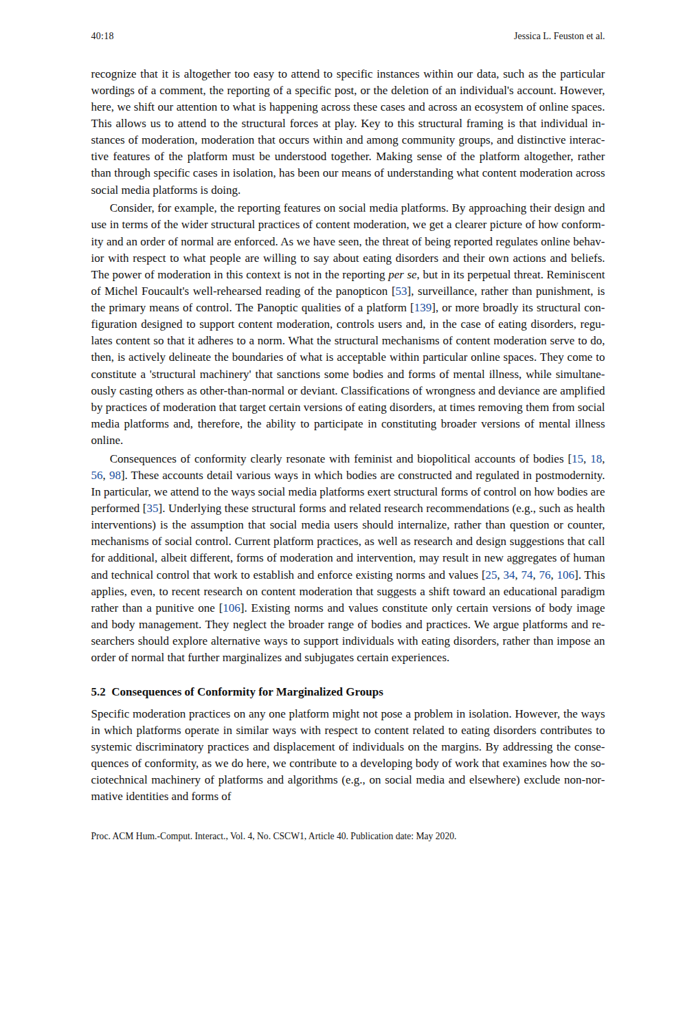40:18 Jessica L. Feuston et al.
recognize that it is altogether too easy to attend to specific instances within our data, such as the particular wordings of a comment, the reporting of a specific post, or the deletion of an individual's account. However, here, we shift our attention to what is happening across these cases and across an ecosystem of online spaces. This allows us to attend to the structural forces at play. Key to this structural framing is that individual instances of moderation, moderation that occurs within and among community groups, and distinctive interactive features of the platform must be understood together. Making sense of the platform altogether, rather than through specific cases in isolation, has been our means of understanding what content moderation across social media platforms is doing.
Consider, for example, the reporting features on social media platforms. By approaching their design and use in terms of the wider structural practices of content moderation, we get a clearer picture of how conformity and an order of normal are enforced. As we have seen, the threat of being reported regulates online behavior with respect to what people are willing to say about eating disorders and their own actions and beliefs. The power of moderation in this context is not in the reporting per se, but in its perpetual threat. Reminiscent of Michel Foucault's well-rehearsed reading of the panopticon [53], surveillance, rather than punishment, is the primary means of control. The Panoptic qualities of a platform [139], or more broadly its structural configuration designed to support content moderation, controls users and, in the case of eating disorders, regulates content so that it adheres to a norm. What the structural mechanisms of content moderation serve to do, then, is actively delineate the boundaries of what is acceptable within particular online spaces. They come to constitute a 'structural machinery' that sanctions some bodies and forms of mental illness, while simultaneously casting others as other-than-normal or deviant. Classifications of wrongness and deviance are amplified by practices of moderation that target certain versions of eating disorders, at times removing them from social media platforms and, therefore, the ability to participate in constituting broader versions of mental illness online.
Consequences of conformity clearly resonate with feminist and biopolitical accounts of bodies [15, 18, 56, 98]. These accounts detail various ways in which bodies are constructed and regulated in postmodernity. In particular, we attend to the ways social media platforms exert structural forms of control on how bodies are performed [35]. Underlying these structural forms and related research recommendations (e.g., such as health interventions) is the assumption that social media users should internalize, rather than question or counter, mechanisms of social control. Current platform practices, as well as research and design suggestions that call for additional, albeit different, forms of moderation and intervention, may result in new aggregates of human and technical control that work to establish and enforce existing norms and values [25, 34, 74, 76, 106]. This applies, even, to recent research on content moderation that suggests a shift toward an educational paradigm rather than a punitive one [106]. Existing norms and values constitute only certain versions of body image and body management. They neglect the broader range of bodies and practices. We argue platforms and researchers should explore alternative ways to support individuals with eating disorders, rather than impose an order of normal that further marginalizes and subjugates certain experiences.
5.2 Consequences of Conformity for Marginalized Groups
Specific moderation practices on any one platform might not pose a problem in isolation. However, the ways in which platforms operate in similar ways with respect to content related to eating disorders contributes to systemic discriminatory practices and displacement of individuals on the margins. By addressing the consequences of conformity, as we do here, we contribute to a developing body of work that examines how the sociotechnical machinery of platforms and algorithms (e.g., on social media and elsewhere) exclude non-normative identities and forms of
Proc. ACM Hum.-Comput. Interact., Vol. 4, No. CSCW1, Article 40. Publication date: May 2020.